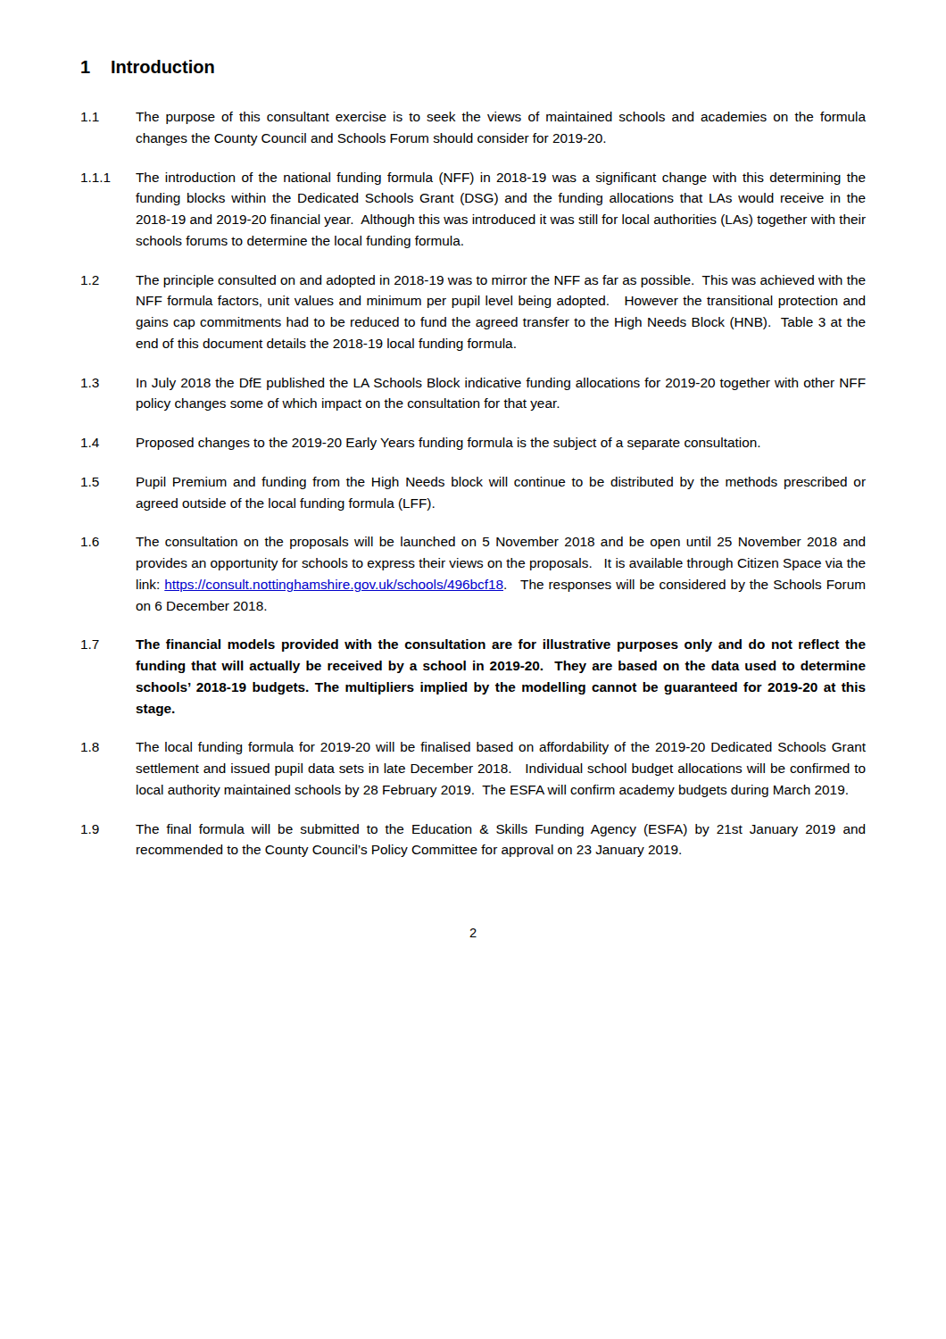1 Introduction
1.1
The purpose of this consultant exercise is to seek the views of maintained schools and academies on the formula changes the County Council and Schools Forum should consider for 2019-20.
1.1.1
The introduction of the national funding formula (NFF) in 2018-19 was a significant change with this determining the funding blocks within the Dedicated Schools Grant (DSG) and the funding allocations that LAs would receive in the 2018-19 and 2019-20 financial year. Although this was introduced it was still for local authorities (LAs) together with their schools forums to determine the local funding formula.
1.2
The principle consulted on and adopted in 2018-19 was to mirror the NFF as far as possible. This was achieved with the NFF formula factors, unit values and minimum per pupil level being adopted. However the transitional protection and gains cap commitments had to be reduced to fund the agreed transfer to the High Needs Block (HNB). Table 3 at the end of this document details the 2018-19 local funding formula.
1.3
In July 2018 the DfE published the LA Schools Block indicative funding allocations for 2019-20 together with other NFF policy changes some of which impact on the consultation for that year.
1.4
Proposed changes to the 2019-20 Early Years funding formula is the subject of a separate consultation.
1.5
Pupil Premium and funding from the High Needs block will continue to be distributed by the methods prescribed or agreed outside of the local funding formula (LFF).
1.6
The consultation on the proposals will be launched on 5 November 2018 and be open until 25 November 2018 and provides an opportunity for schools to express their views on the proposals. It is available through Citizen Space via the link: https://consult.nottinghamshire.gov.uk/schools/496bcf18. The responses will be considered by the Schools Forum on 6 December 2018.
1.7
The financial models provided with the consultation are for illustrative purposes only and do not reflect the funding that will actually be received by a school in 2019-20. They are based on the data used to determine schools’ 2018-19 budgets. The multipliers implied by the modelling cannot be guaranteed for 2019-20 at this stage.
1.8
The local funding formula for 2019-20 will be finalised based on affordability of the 2019-20 Dedicated Schools Grant settlement and issued pupil data sets in late December 2018. Individual school budget allocations will be confirmed to local authority maintained schools by 28 February 2019. The ESFA will confirm academy budgets during March 2019.
1.9
The final formula will be submitted to the Education & Skills Funding Agency (ESFA) by 21st January 2019 and recommended to the County Council’s Policy Committee for approval on 23 January 2019.
2